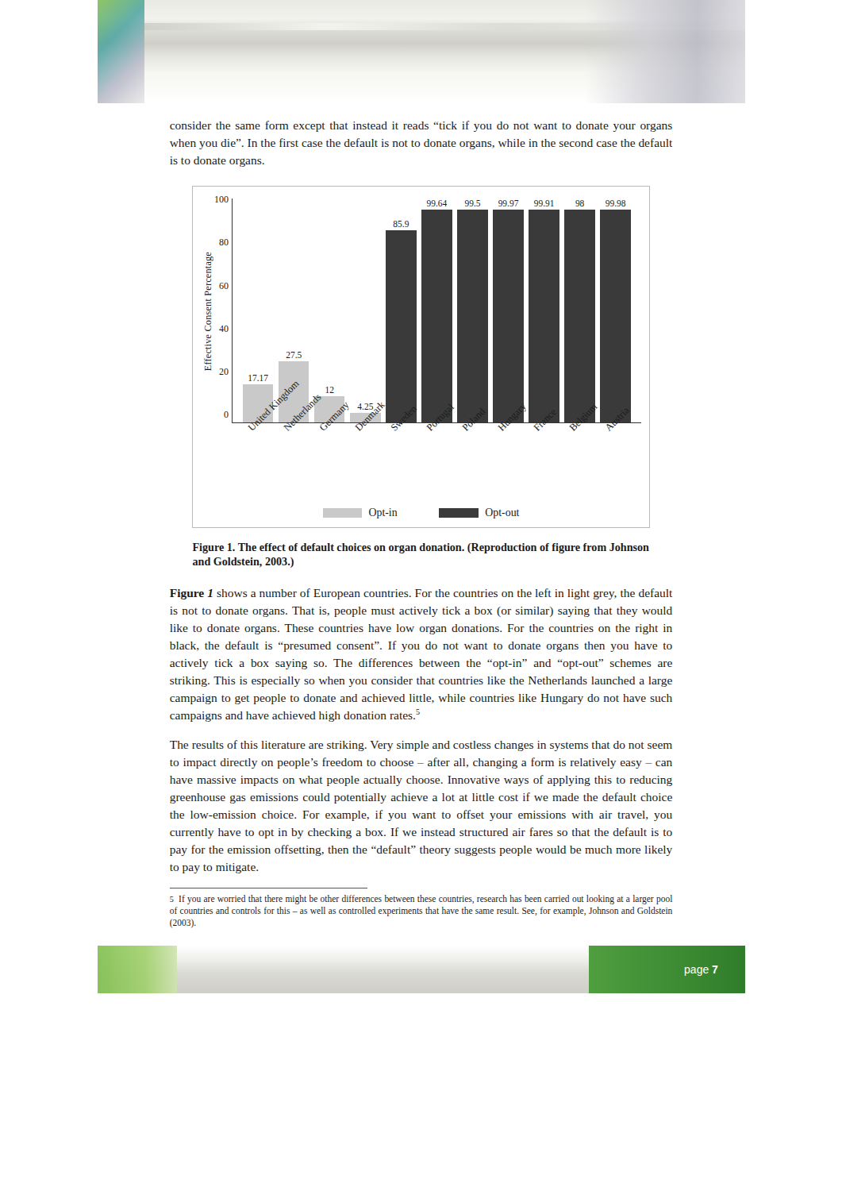consider the same form except that instead it reads “tick if you do not want to donate your organs when you die”. In the first case the default is not to donate organs, while in the second case the default is to donate organs.
Effective Consent Percentage
100 80 60 40 20 0
17.17
27.5
12
4.25
85.9
99.64
99.5
99.97
99.91
98
99.98
United Kingdom
Netherlands
Germany
Denmark
Sweden
Portugal
Poland
Hungary
France
Belgium
Austria
Opt-in
Opt-out
Figure 1. The effect of default choices on organ donation. (Reproduction of figure from Johnson and Goldstein, 2003.)
Figure 1 shows a number of European countries. For the countries on the left in light grey, the default is not to donate organs. That is, people must actively tick a box (or similar) saying that they would like to donate organs. These countries have low organ donations. For the countries on the right in black, the default is “presumed consent”. If you do not want to donate organs then you have to actively tick a box saying so. The differences between the “opt-in” and “opt-out” schemes are striking. This is especially so when you consider that countries like the Netherlands launched a large campaign to get people to donate and achieved little, while countries like Hungary do not have such campaigns and have achieved high donation rates.5
The results of this literature are striking. Very simple and costless changes in systems that do not seem to impact directly on people’s freedom to choose – after all, changing a form is relatively easy – can have massive impacts on what people actually choose. Innovative ways of applying this to reducing greenhouse gas emissions could potentially achieve a lot at little cost if we made the default choice the low-emission choice. For example, if you want to offset your emissions with air travel, you currently have to opt in by checking a box. If we instead structured air fares so that the default is to pay for the emission offsetting, then the “default” theory suggests people would be much more likely to pay to mitigate.
5 If you are worried that there might be other differences between these countries, research has been carried out looking at a larger pool of countries and controls for this – as well as controlled experiments that have the same result. See, for example, Johnson and Goldstein (2003).
page 7